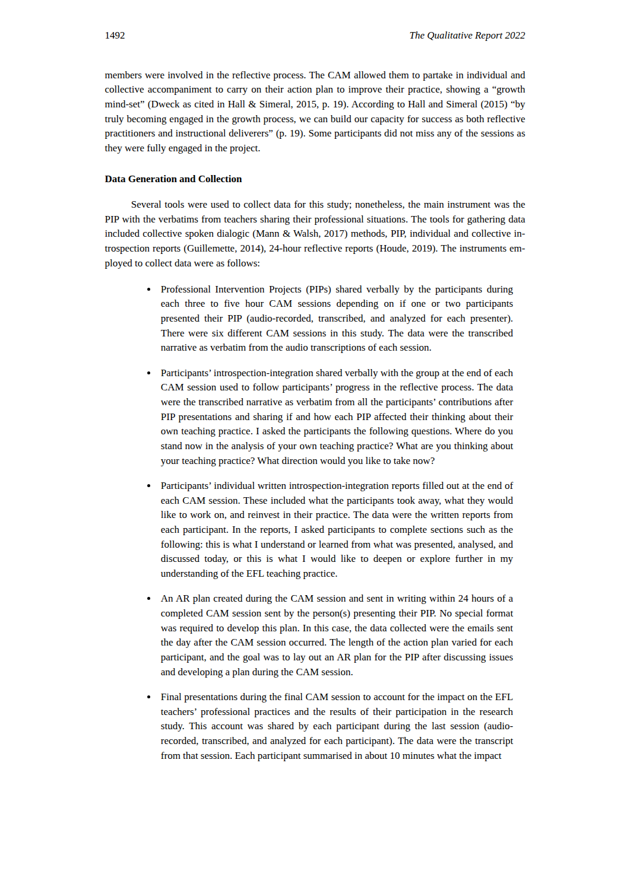1492 The Qualitative Report 2022
members were involved in the reflective process. The CAM allowed them to partake in individual and collective accompaniment to carry on their action plan to improve their practice, showing a “growth mind-set” (Dweck as cited in Hall & Simeral, 2015, p. 19). According to Hall and Simeral (2015) “by truly becoming engaged in the growth process, we can build our capacity for success as both reflective practitioners and instructional deliverers” (p. 19). Some participants did not miss any of the sessions as they were fully engaged in the project.
Data Generation and Collection
Several tools were used to collect data for this study; nonetheless, the main instrument was the PIP with the verbatims from teachers sharing their professional situations. The tools for gathering data included collective spoken dialogic (Mann & Walsh, 2017) methods, PIP, individual and collective introspection reports (Guillemette, 2014), 24-hour reflective reports (Houde, 2019). The instruments employed to collect data were as follows:
Professional Intervention Projects (PIPs) shared verbally by the participants during each three to five hour CAM sessions depending on if one or two participants presented their PIP (audio-recorded, transcribed, and analyzed for each presenter). There were six different CAM sessions in this study. The data were the transcribed narrative as verbatim from the audio transcriptions of each session.
Participants’ introspection-integration shared verbally with the group at the end of each CAM session used to follow participants’ progress in the reflective process. The data were the transcribed narrative as verbatim from all the participants’ contributions after PIP presentations and sharing if and how each PIP affected their thinking about their own teaching practice. I asked the participants the following questions. Where do you stand now in the analysis of your own teaching practice? What are you thinking about your teaching practice? What direction would you like to take now?
Participants’ individual written introspection-integration reports filled out at the end of each CAM session. These included what the participants took away, what they would like to work on, and reinvest in their practice. The data were the written reports from each participant. In the reports, I asked participants to complete sections such as the following: this is what I understand or learned from what was presented, analysed, and discussed today, or this is what I would like to deepen or explore further in my understanding of the EFL teaching practice.
An AR plan created during the CAM session and sent in writing within 24 hours of a completed CAM session sent by the person(s) presenting their PIP. No special format was required to develop this plan. In this case, the data collected were the emails sent the day after the CAM session occurred. The length of the action plan varied for each participant, and the goal was to lay out an AR plan for the PIP after discussing issues and developing a plan during the CAM session.
Final presentations during the final CAM session to account for the impact on the EFL teachers’ professional practices and the results of their participation in the research study. This account was shared by each participant during the last session (audio-recorded, transcribed, and analyzed for each participant). The data were the transcript from that session. Each participant summarised in about 10 minutes what the impact